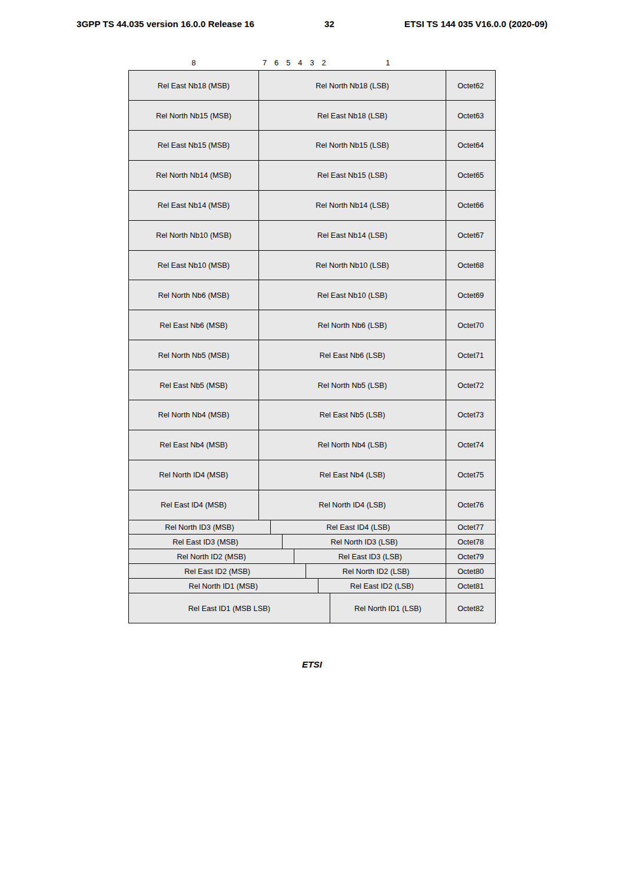3GPP TS 44.035 version 16.0.0 Release 16 32 ETSI TS 144 035 V16.0.0 (2020-09)
| 8 | 7 | 6 | 5 | 4 | 3 | 2 | 1 | |
| Rel East Nb18 (MSB) | Rel North Nb18 (LSB) | Octet62 |
| Rel North Nb15 (MSB) | Rel East Nb18 (LSB) | Octet63 |
| Rel East Nb15 (MSB) | Rel North Nb15 (LSB) | Octet64 |
| Rel North Nb14 (MSB) | Rel East Nb15 (LSB) | Octet65 |
| Rel East Nb14 (MSB) | Rel North Nb14 (LSB) | Octet66 |
| Rel North Nb10 (MSB) | Rel East Nb14 (LSB) | Octet67 |
| Rel East Nb10 (MSB) | Rel North Nb10 (LSB) | Octet68 |
| Rel North Nb6 (MSB) | Rel East Nb10 (LSB) | Octet69 |
| Rel East Nb6 (MSB) | Rel North Nb6 (LSB) | Octet70 |
| Rel North Nb5 (MSB) | Rel East Nb6 (LSB) | Octet71 |
| Rel East Nb5 (MSB) | Rel North Nb5 (LSB) | Octet72 |
| Rel North Nb4 (MSB) | Rel East Nb5 (LSB) | Octet73 |
| Rel East Nb4 (MSB) | Rel North Nb4 (LSB) | Octet74 |
| Rel North ID4 (MSB) | Rel East Nb4 (LSB) | Octet75 |
| Rel East ID4 (MSB) | Rel North ID4 (LSB) | Octet76 |
| Rel North ID3 (MSB) | Rel East ID4 (LSB) | Octet77 |
| Rel East ID3 (MSB) | Rel North ID3 (LSB) | Octet78 |
| Rel North ID2 (MSB) | Rel East ID3 (LSB) | Octet79 |
| Rel East ID2 (MSB) | Rel North ID2 (LSB) | Octet80 |
| Rel North ID1 (MSB) | Rel East ID2 (LSB) | Octet81 |
| Rel East ID1 (MSB LSB) | Rel North ID1 (LSB) | Octet82 |
ETSI